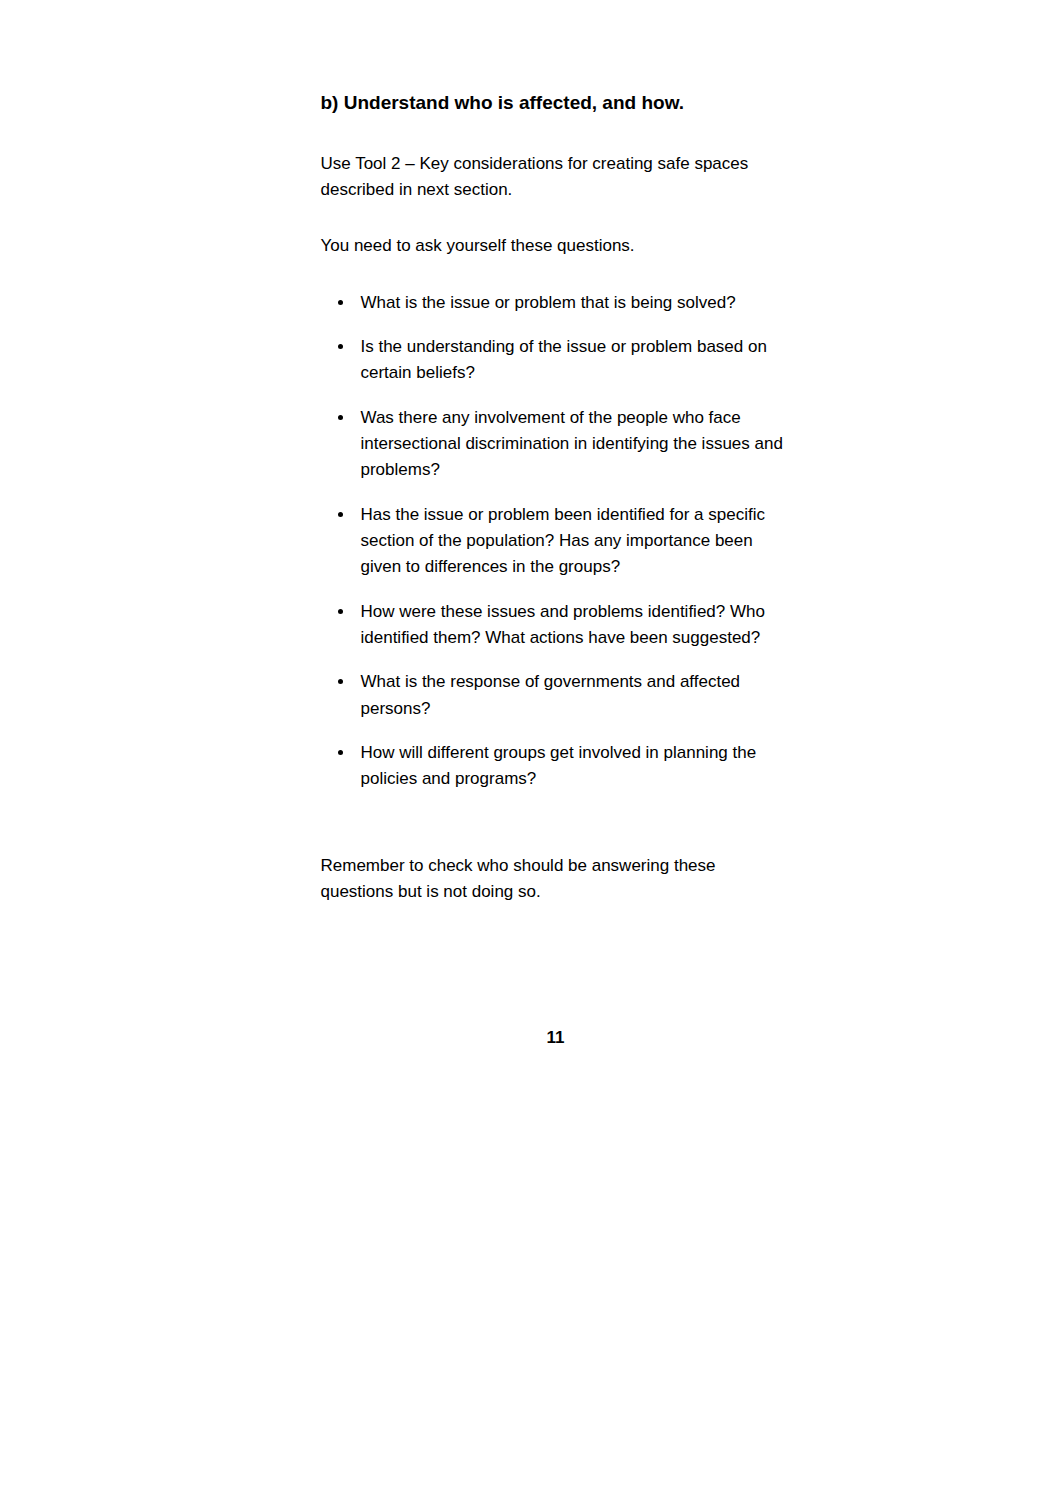b) Understand who is affected, and how.
Use Tool 2 – Key considerations for creating safe spaces described in next section.
You need to ask yourself these questions.
What is the issue or problem that is being solved?
Is the understanding of the issue or problem based on certain beliefs?
Was there any involvement of the people who face intersectional discrimination in identifying the issues and problems?
Has the issue or problem been identified for a specific section of the population? Has any importance been given to differences in the groups?
How were these issues and problems identified? Who identified them? What actions have been suggested?
What is the response of governments and affected persons?
How will different groups get involved in planning the policies and programs?
Remember to check who should be answering these questions but is not doing so.
11